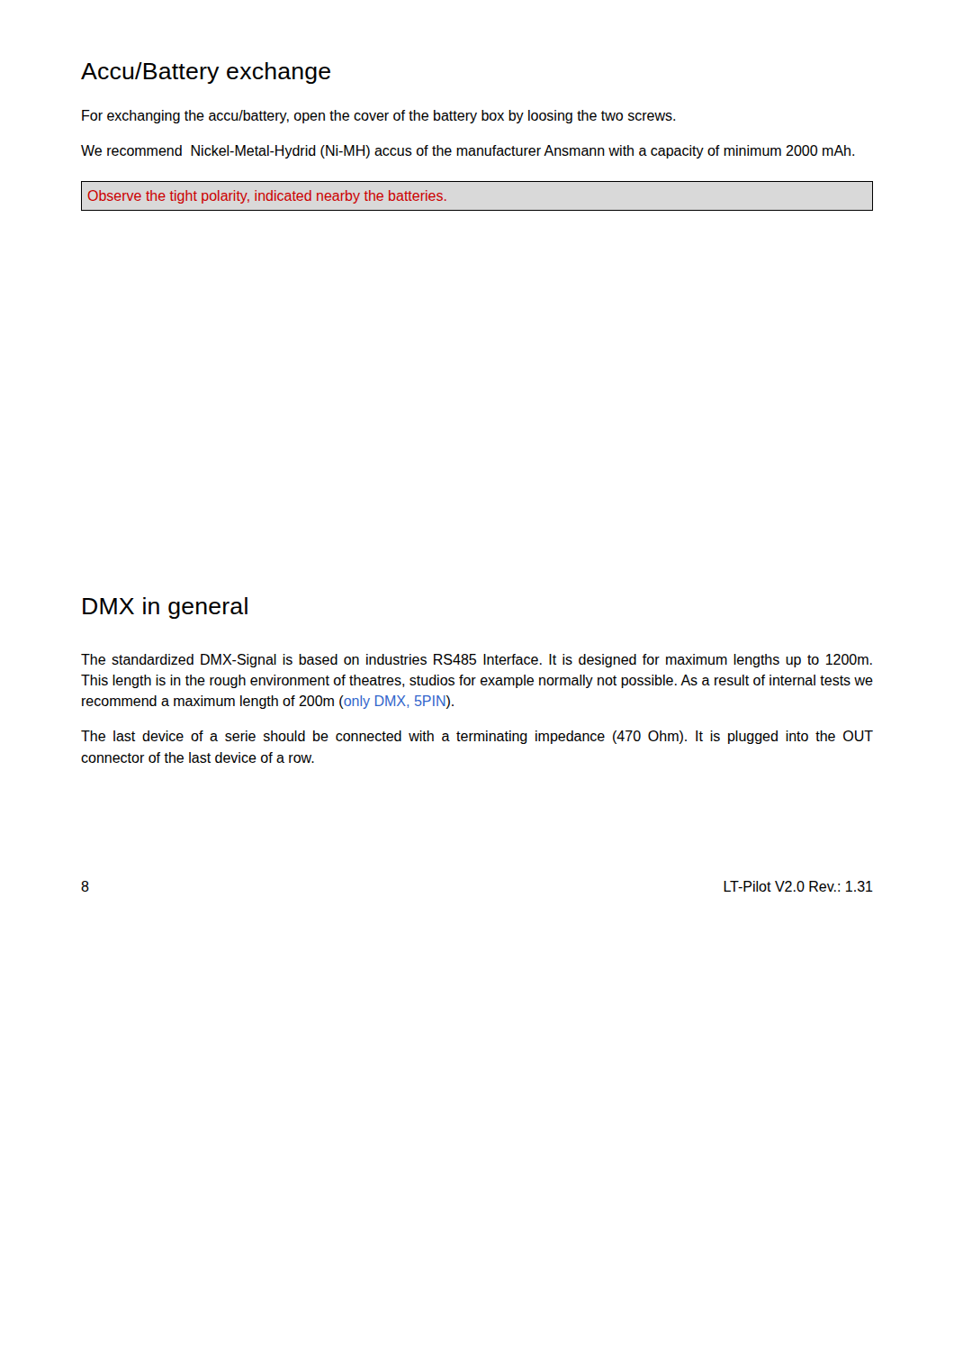Accu/Battery exchange
For exchanging the accu/battery, open the cover of the battery box by loosing the two screws.
We recommend Nickel-Metal-Hydrid (Ni-MH) accus of the manufacturer Ansmann with a capacity of minimum 2000 mAh.
Observe the tight polarity, indicated nearby the batteries.
DMX in general
The standardized DMX-Signal is based on industries RS485 Interface. It is designed for maximum lengths up to 1200m. This length is in the rough environment of theatres, studios for example normally not possible. As a result of internal tests we recommend a maximum length of 200m (only DMX, 5PIN).
The last device of a serie should be connected with a terminating impedance (470 Ohm). It is plugged into the OUT connector of the last device of a row.
8 LT-Pilot V2.0 Rev.: 1.31